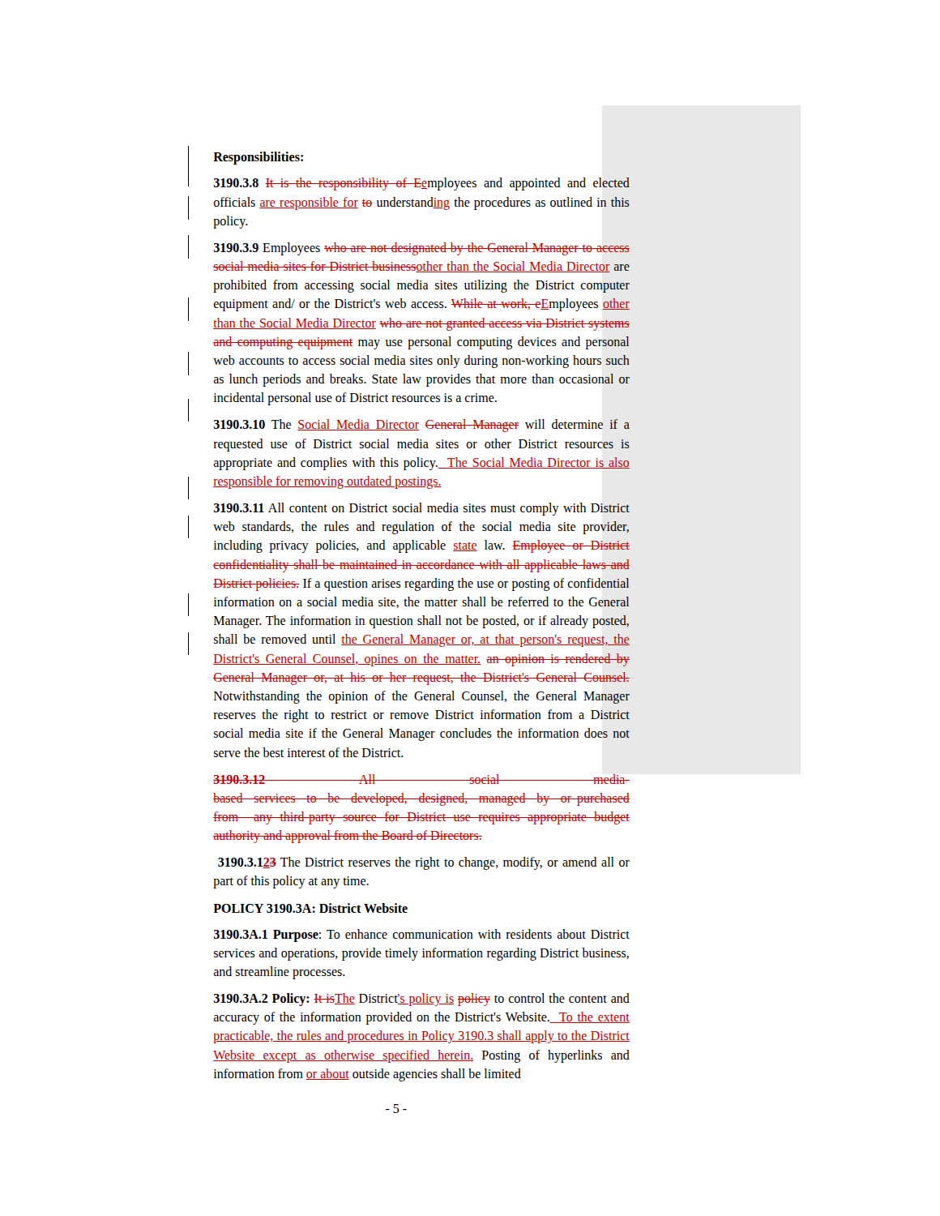Responsibilities:
3190.3.8 It is the responsibility of E employees and appointed and elected officials are responsible for to understanding the procedures as outlined in this policy.
3190.3.9 Employees who are not designated by the General Manager to access social media sites for District business other than the Social Media Director are prohibited from accessing social media sites utilizing the District computer equipment and/ or the District's web access. While at work, e Employees other than the Social Media Director who are not granted access via District systems and computing equipment may use personal computing devices and personal web accounts to access social media sites only during non-working hours such as lunch periods and breaks. State law provides that more than occasional or incidental personal use of District resources is a crime.
3190.3.10 The Social Media Director General Manager will determine if a requested use of District social media sites or other District resources is appropriate and complies with this policy. The Social Media Director is also responsible for removing outdated postings.
3190.3.11 All content on District social media sites must comply with District web standards, the rules and regulation of the social media site provider, including privacy policies, and applicable state law. Employee or District confidentiality shall be maintained in accordance with all applicable laws and District policies. If a question arises regarding the use or posting of confidential information on a social media site, the matter shall be referred to the General Manager. The information in question shall not be posted, or if already posted, shall be removed until the General Manager or, at that person's request, the District's General Counsel, opines on the matter. an opinion is rendered by General Manager or, at his or her request, the District's General Counsel. Notwithstanding the opinion of the General Counsel, the General Manager reserves the right to restrict or remove District information from a District social media site if the General Manager concludes the information does not serve the best interest of the District.
3190.3.12 All social media-based services to be developed, designed, managed by or purchased from any third-party source for District use requires appropriate budget authority and approval from the Board of Directors.
3190.3.123 The District reserves the right to change, modify, or amend all or part of this policy at any time.
POLICY 3190.3A: District Website
3190.3A.1 Purpose: To enhance communication with residents about District services and operations, provide timely information regarding District business, and streamline processes.
3190.3A.2 Policy: It is The District's policy is policy to control the content and accuracy of the information provided on the District's Website. To the extent practicable, the rules and procedures in Policy 3190.3 shall apply to the District Website except as otherwise specified herein. Posting of hyperlinks and information from or about outside agencies shall be limited
- 5 -